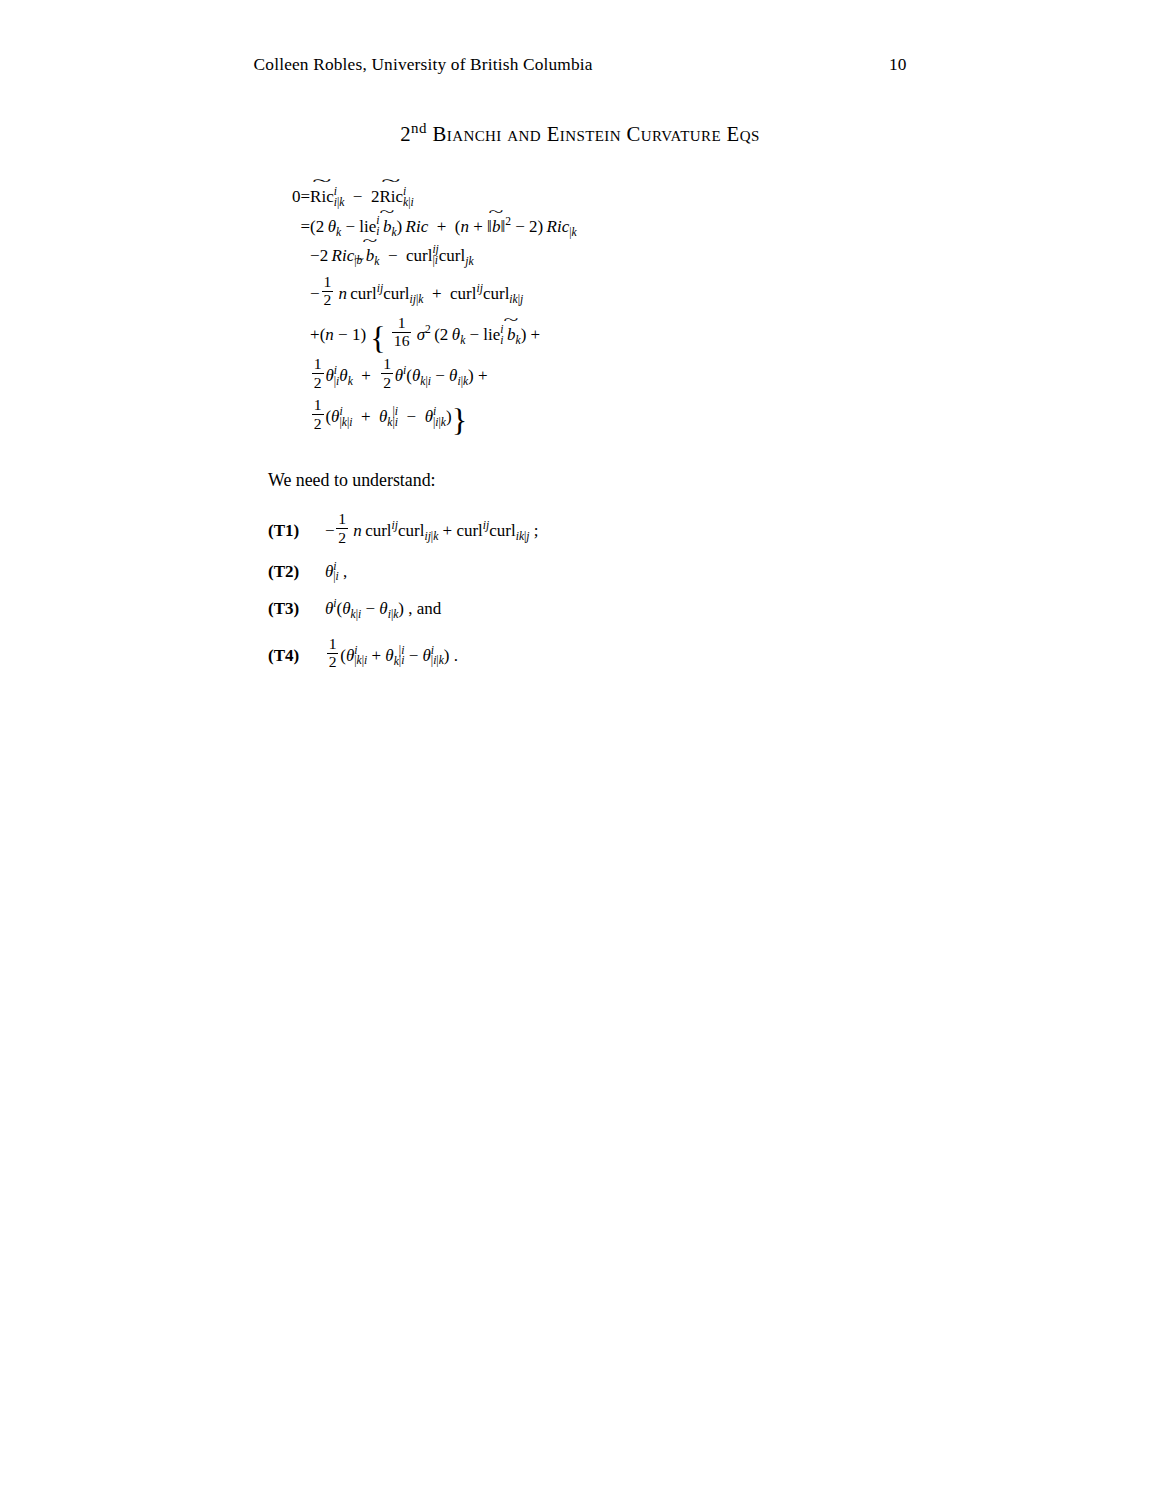Colleen Robles, University of British Columbia 10
2nd Bianchi and Einstein Curvature Eqs
| 0 | = | Ric i i / k − 2 Ric i k / i |
| | = | (2 θ k − lie i i b k ) Ric + ( n + ‖ b ‖ 2 − 2) Ric / k |
| | | −2 Ric / b b k − curl ij / i curl jk |
| | | − 1 2 n curl ij curl ij / k + curl ij curl ik / j |
| | | +( n − 1) { 1 16 σ 2 (2 θ k − lie i i b k ) + |
| | | 1 2 θ i / i θ k + 1 2 θ i ( θ k / i − θ i / k ) + |
| | | 1 2 ( θ i / k / i + θ k / i / i − θ i / i / k ) } |
We need to understand:
(T1) −12 n curlijcurlij|k + curlijcurlik|j ;
(T2) θi|i ,
(T3) θi(θk|i − θi|k) , and
(T4) 12(θi|k|i + θk|i|i − θi|i|k) .